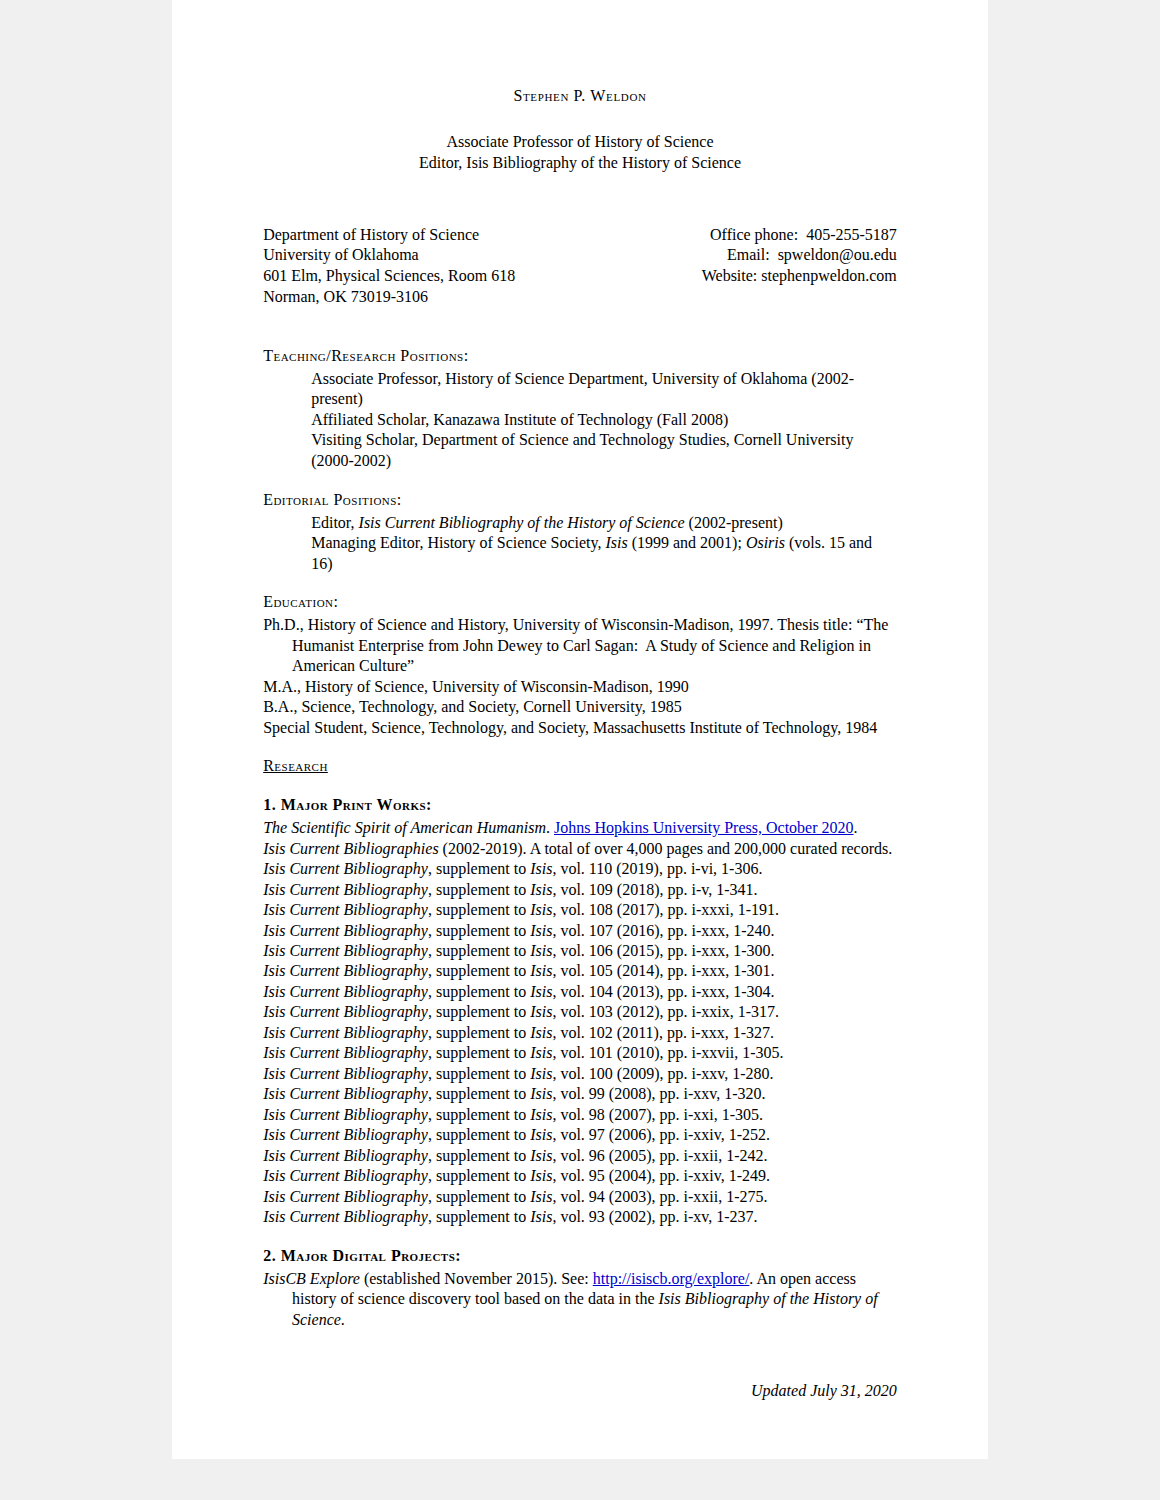Stephen P. Weldon
Associate Professor of History of Science
Editor, Isis Bibliography of the History of Science
| Department of History of Science University of Oklahoma 601 Elm, Physical Sciences, Room 618 Norman, OK 73019-3106 | Office phone: 405-255-5187 Email: spweldon@ou.edu Website: stephenpweldon.com |
Teaching/Research Positions:
Associate Professor, History of Science Department, University of Oklahoma (2002-present)
Affiliated Scholar, Kanazawa Institute of Technology (Fall 2008)
Visiting Scholar, Department of Science and Technology Studies, Cornell University (2000-2002)
Editorial Positions:
Editor, Isis Current Bibliography of the History of Science (2002-present)
Managing Editor, History of Science Society, Isis (1999 and 2001); Osiris (vols. 15 and 16)
Education:
Ph.D., History of Science and History, University of Wisconsin-Madison, 1997. Thesis title: “The Humanist Enterprise from John Dewey to Carl Sagan: A Study of Science and Religion in American Culture”
M.A., History of Science, University of Wisconsin-Madison, 1990
B.A., Science, Technology, and Society, Cornell University, 1985
Special Student, Science, Technology, and Society, Massachusetts Institute of Technology, 1984
Research
1. Major Print Works:
The Scientific Spirit of American Humanism. Johns Hopkins University Press, October 2020.
Isis Current Bibliographies (2002-2019). A total of over 4,000 pages and 200,000 curated records.
Isis Current Bibliography, supplement to Isis, vol. 110 (2019), pp. i-vi, 1-306.
Isis Current Bibliography, supplement to Isis, vol. 109 (2018), pp. i-v, 1-341.
Isis Current Bibliography, supplement to Isis, vol. 108 (2017), pp. i-xxxi, 1-191.
Isis Current Bibliography, supplement to Isis, vol. 107 (2016), pp. i-xxx, 1-240.
Isis Current Bibliography, supplement to Isis, vol. 106 (2015), pp. i-xxx, 1-300.
Isis Current Bibliography, supplement to Isis, vol. 105 (2014), pp. i-xxx, 1-301.
Isis Current Bibliography, supplement to Isis, vol. 104 (2013), pp. i-xxx, 1-304.
Isis Current Bibliography, supplement to Isis, vol. 103 (2012), pp. i-xxix, 1-317.
Isis Current Bibliography, supplement to Isis, vol. 102 (2011), pp. i-xxx, 1-327.
Isis Current Bibliography, supplement to Isis, vol. 101 (2010), pp. i-xxvii, 1-305.
Isis Current Bibliography, supplement to Isis, vol. 100 (2009), pp. i-xxv, 1-280.
Isis Current Bibliography, supplement to Isis, vol. 99 (2008), pp. i-xxv, 1-320.
Isis Current Bibliography, supplement to Isis, vol. 98 (2007), pp. i-xxi, 1-305.
Isis Current Bibliography, supplement to Isis, vol. 97 (2006), pp. i-xxiv, 1-252.
Isis Current Bibliography, supplement to Isis, vol. 96 (2005), pp. i-xxii, 1-242.
Isis Current Bibliography, supplement to Isis, vol. 95 (2004), pp. i-xxiv, 1-249.
Isis Current Bibliography, supplement to Isis, vol. 94 (2003), pp. i-xxii, 1-275.
Isis Current Bibliography, supplement to Isis, vol. 93 (2002), pp. i-xv, 1-237.
2. Major Digital Projects:
IsisCB Explore (established November 2015). See: http://isiscb.org/explore/. An open access history of science discovery tool based on the data in the Isis Bibliography of the History of Science.
Updated July 31, 2020